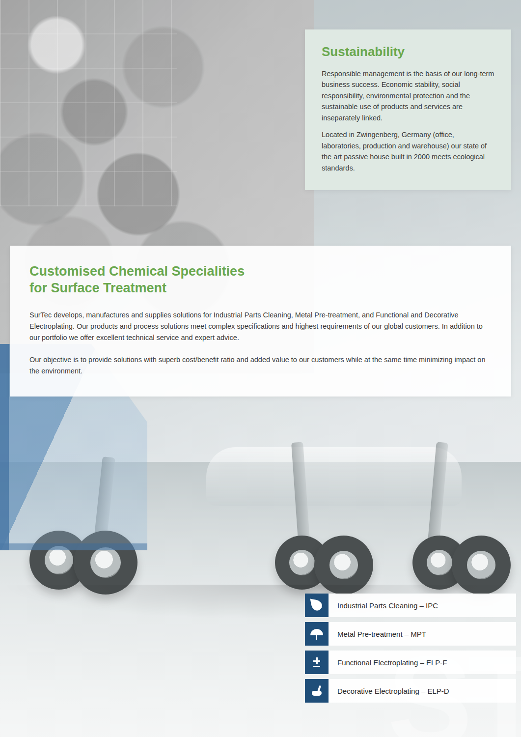ST
Sustainability
Responsible management is the basis of our long-term business success. Economic stability, social responsibility, environmental protection and the sustainable use of products and services are inseparately linked.
Located in Zwingenberg, Germany (office, laboratories, production and warehouse) our state of the art passive house built in 2000 meets ecological standards.
Customised Chemical Specialities
for Surface Treatment
SurTec develops, manufactures and supplies solutions for Industrial Parts Cleaning, Metal Pre-treatment, and Functional and Decorative Electroplating. Our products and process solutions meet complex specifications and highest requirements of our global customers. In addition to our portfolio we offer excellent technical service and expert advice.
Our objective is to provide solutions with superb cost/benefit ratio and added value to our customers while at the same time minimizing impact on the environment.
Industrial Parts Cleaning – IPC
Metal Pre-treatment – MPT
Functional Electroplating – ELP-F
Decorative Electroplating – ELP-D